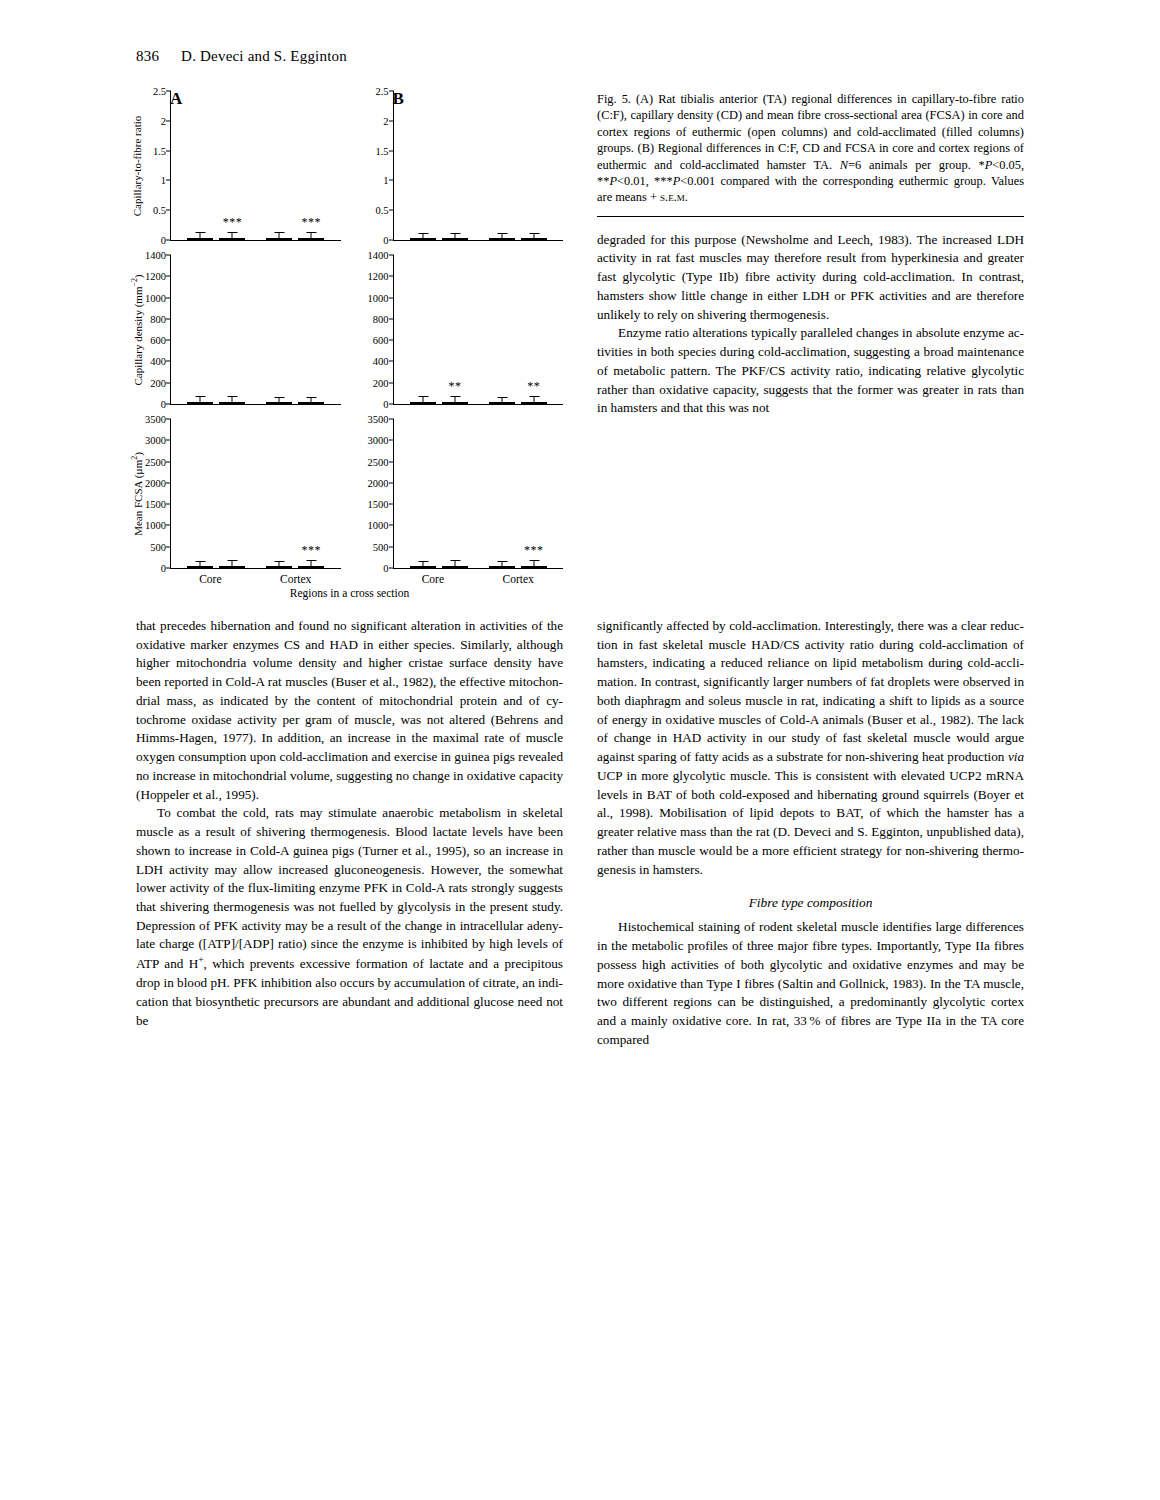836 D. Deveci and S. Egginton
A
2.5 2 1.5 1 0.5 0
Capillary-to-fibre ratio
***
***
B
2.5 2 1.5 1 0.5 0
1400 1200 1000 800 600 400 200 0
Capillary density (mm−2)
1400 1200 1000 800 600 400 200 0
**
**
3500 3000 2500 2000 1500 1000 500 0
Mean FCSA (µm2)
***
Core Cortex
3500 3000 2500 2000 1500 1000 500 0
***
Core Cortex
Regions in a cross section
Fig. 5. (A) Rat tibialis anterior (TA) regional differences in capillary-to-fibre ratio (C:F), capillary density (CD) and mean fibre cross-sectional area (FCSA) in core and cortex regions of euthermic (open columns) and cold-acclimated (filled columns) groups. (B) Regional differences in C:F, CD and FCSA in core and cortex regions of euthermic and cold-acclimated hamster TA. N=6 animals per group. *P<0.05, **P<0.01, ***P<0.001 compared with the corresponding euthermic group. Values are means + s.e.m.
degraded for this purpose (Newsholme and Leech, 1983). The increased LDH activity in rat fast muscles may therefore result from hyperkinesia and greater fast glycolytic (Type IIb) fibre activity during cold-acclimation. In contrast, hamsters show little change in either LDH or PFK activities and are therefore unlikely to rely on shivering thermogenesis.
Enzyme ratio alterations typically paralleled changes in absolute enzyme activities in both species during cold-acclimation, suggesting a broad maintenance of metabolic pattern. The PKF/CS activity ratio, indicating relative glycolytic rather than oxidative capacity, suggests that the former was greater in rats than in hamsters and that this was not
that precedes hibernation and found no significant alteration in activities of the oxidative marker enzymes CS and HAD in either species. Similarly, although higher mitochondria volume density and higher cristae surface density have been reported in Cold-A rat muscles (Buser et al., 1982), the effective mitochondrial mass, as indicated by the content of mitochondrial protein and of cytochrome oxidase activity per gram of muscle, was not altered (Behrens and Himms-Hagen, 1977). In addition, an increase in the maximal rate of muscle oxygen consumption upon cold-acclimation and exercise in guinea pigs revealed no increase in mitochondrial volume, suggesting no change in oxidative capacity (Hoppeler et al., 1995).
To combat the cold, rats may stimulate anaerobic metabolism in skeletal muscle as a result of shivering thermogenesis. Blood lactate levels have been shown to increase in Cold-A guinea pigs (Turner et al., 1995), so an increase in LDH activity may allow increased gluconeogenesis. However, the somewhat lower activity of the flux-limiting enzyme PFK in Cold-A rats strongly suggests that shivering thermogenesis was not fuelled by glycolysis in the present study. Depression of PFK activity may be a result of the change in intracellular adenylate charge ([ATP]/[ADP] ratio) since the enzyme is inhibited by high levels of ATP and H+, which prevents excessive formation of lactate and a precipitous drop in blood pH. PFK inhibition also occurs by accumulation of citrate, an indication that biosynthetic precursors are abundant and additional glucose need not be
significantly affected by cold-acclimation. Interestingly, there was a clear reduction in fast skeletal muscle HAD/CS activity ratio during cold-acclimation of hamsters, indicating a reduced reliance on lipid metabolism during cold-acclimation. In contrast, significantly larger numbers of fat droplets were observed in both diaphragm and soleus muscle in rat, indicating a shift to lipids as a source of energy in oxidative muscles of Cold-A animals (Buser et al., 1982). The lack of change in HAD activity in our study of fast skeletal muscle would argue against sparing of fatty acids as a substrate for non-shivering heat production via UCP in more glycolytic muscle. This is consistent with elevated UCP2 mRNA levels in BAT of both cold-exposed and hibernating ground squirrels (Boyer et al., 1998). Mobilisation of lipid depots to BAT, of which the hamster has a greater relative mass than the rat (D. Deveci and S. Egginton, unpublished data), rather than muscle would be a more efficient strategy for non-shivering thermogenesis in hamsters.
Fibre type composition
Histochemical staining of rodent skeletal muscle identifies large differences in the metabolic profiles of three major fibre types. Importantly, Type IIa fibres possess high activities of both glycolytic and oxidative enzymes and may be more oxidative than Type I fibres (Saltin and Gollnick, 1983). In the TA muscle, two different regions can be distinguished, a predominantly glycolytic cortex and a mainly oxidative core. In rat, 33 % of fibres are Type IIa in the TA core compared